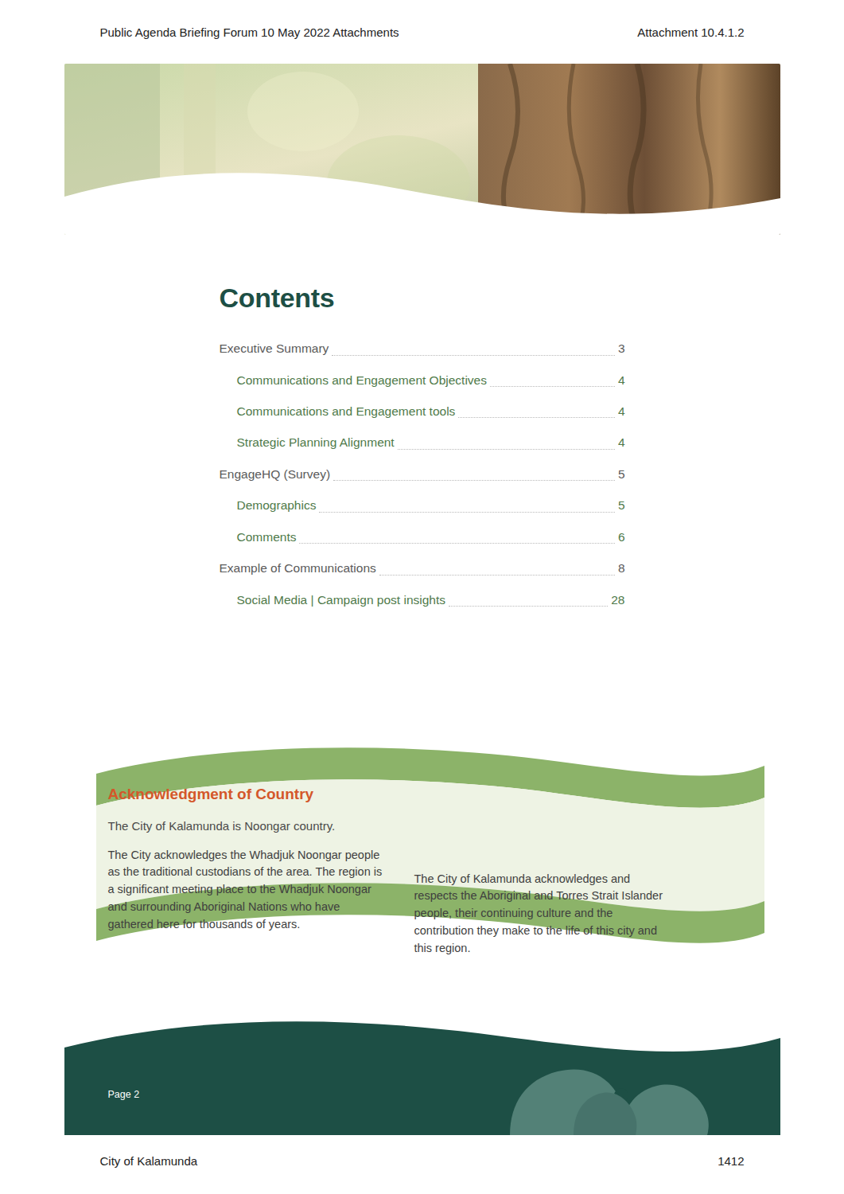Public Agenda Briefing Forum 10 May 2022 Attachments Attachment 10.4.1.2
Contents
Executive Summary 3
Communications and Engagement Objectives 4
Communications and Engagement tools 4
Strategic Planning Alignment 4
EngageHQ (Survey) 5
Demographics 5
Comments 6
Example of Communications 8
Social Media | Campaign post insights 28
Acknowledgment of Country
The City of Kalamunda is Noongar country.
The City acknowledges the Whadjuk Noongar people as the traditional custodians of the area. The region is a significant meeting place to the Whadjuk Noongar and surrounding Aboriginal Nations who have gathered here for thousands of years.
The City of Kalamunda acknowledges and respects the Aboriginal and Torres Strait Islander people, their continuing culture and the contribution they make to the life of this city and this region.
Page 2
City of Kalamunda 1412